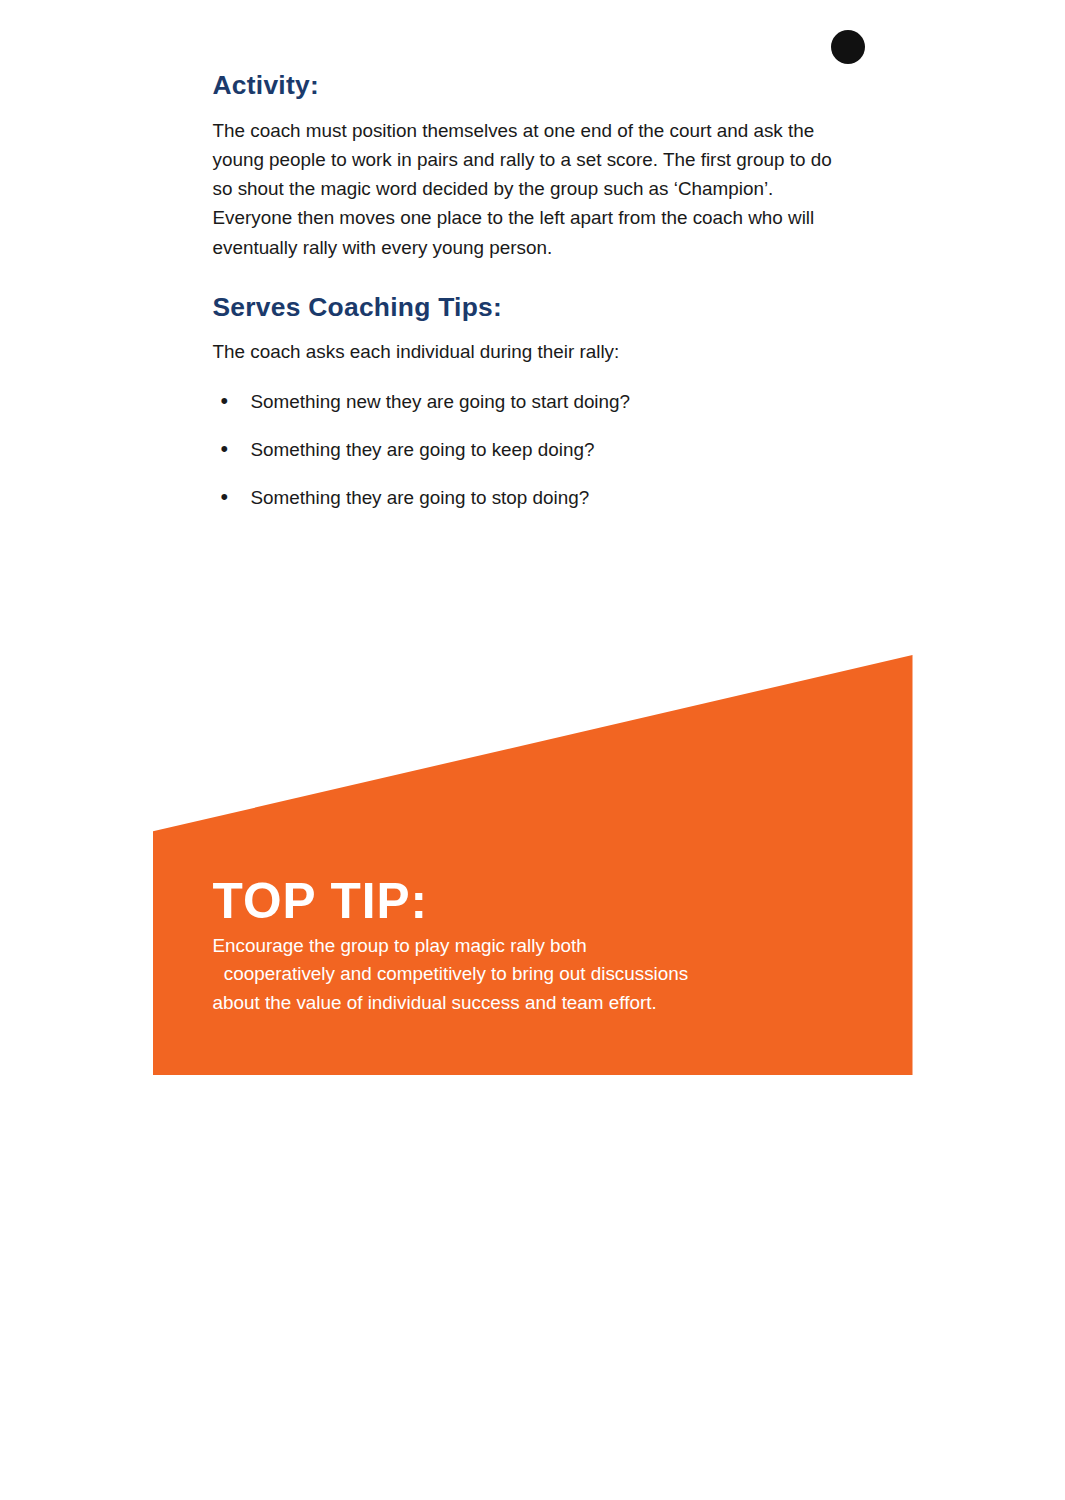Activity:
The coach must position themselves at one end of the court and ask the young people to work in pairs and rally to a set score. The first group to do so shout the magic word decided by the group such as ‘Champion’. Everyone then moves one place to the left apart from the coach who will eventually rally with every young person.
Serves Coaching Tips:
The coach asks each individual during their rally:
Something new they are going to start doing?
Something they are going to keep doing?
Something they are going to stop doing?
Top Tip:
Encourage the group to play magic rally both
cooperatively and competitively to bring out discussions
about the value of individual success and team effort.